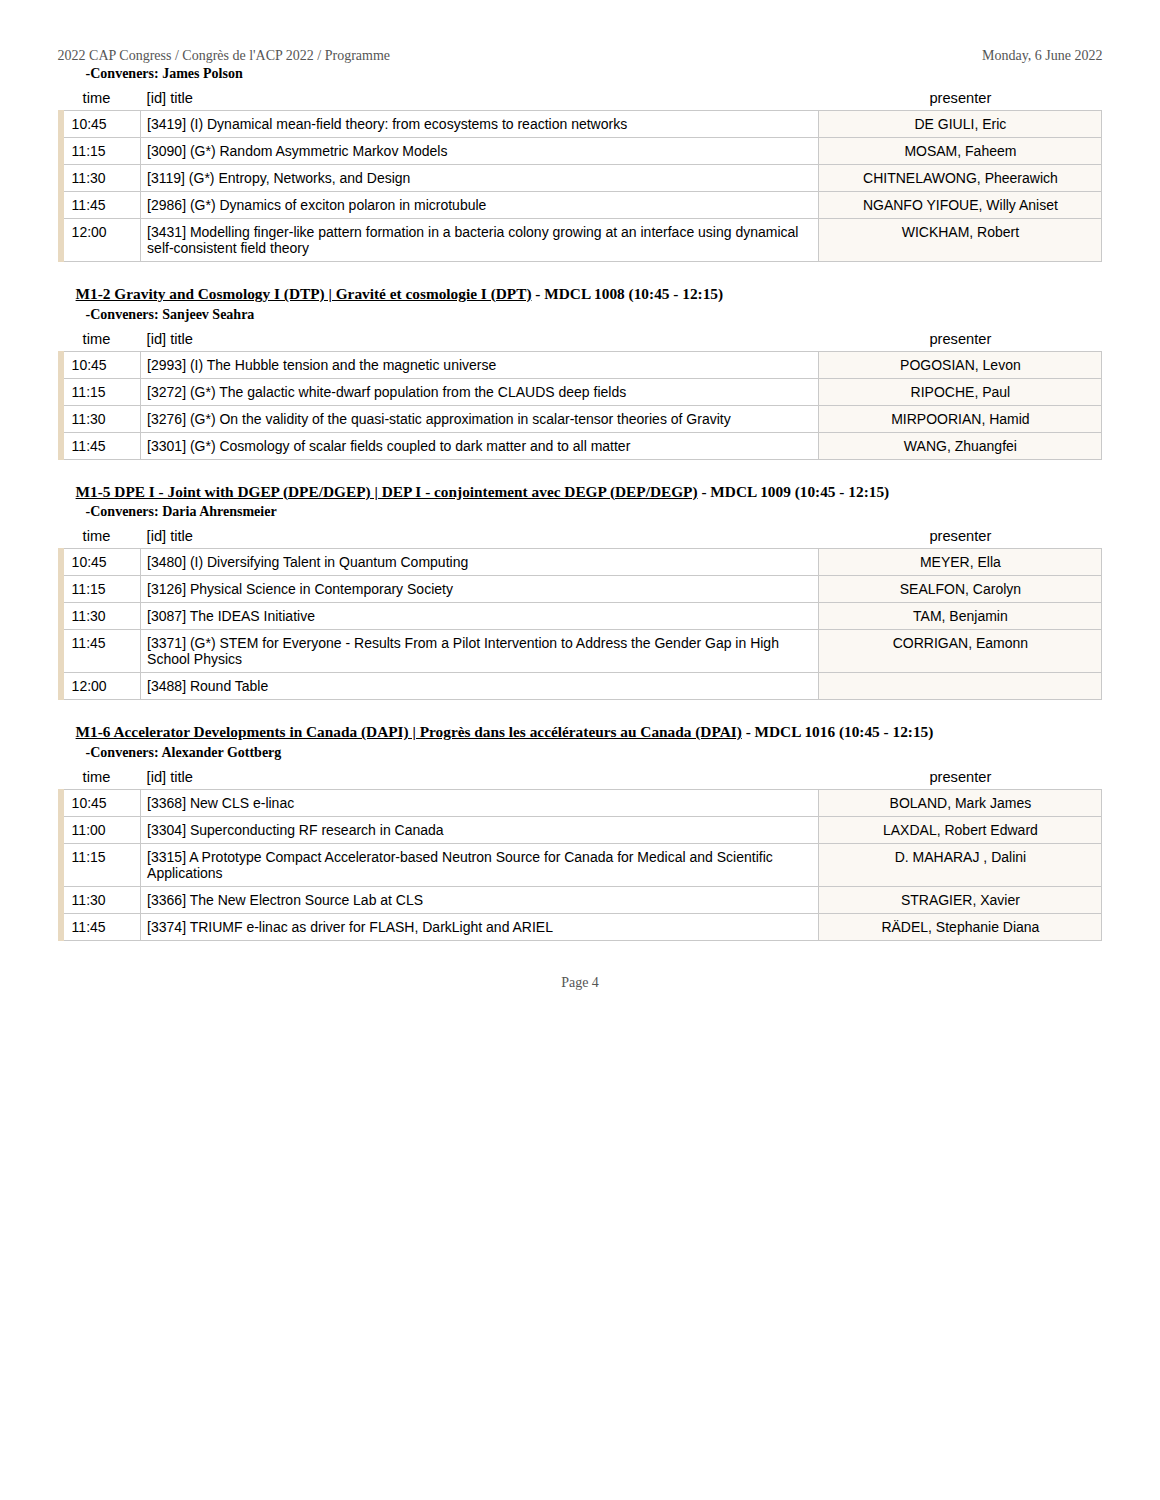2022 CAP Congress / Congrès de l'ACP 2022 / Programme
Monday, 6 June 2022
-Conveners: James Polson
| time | [id] title | presenter |
| --- | --- | --- |
| 10:45 | [3419] (I) Dynamical mean-field theory: from ecosystems to reaction networks | DE GIULI, Eric |
| 11:15 | [3090] (G*) Random Asymmetric Markov Models | MOSAM, Faheem |
| 11:30 | [3119] (G*) Entropy, Networks, and Design | CHITNELAWONG, Pheerawich |
| 11:45 | [2986] (G*) Dynamics of exciton polaron in microtubule | NGANFO YIFOUE, Willy Aniset |
| 12:00 | [3431] Modelling finger-like pattern formation in a bacteria colony growing at an interface using dynamical self-consistent field theory | WICKHAM, Robert |
M1-2 Gravity and Cosmology I (DTP) | Gravité et cosmologie I (DPT) - MDCL 1008 (10:45 - 12:15)
-Conveners: Sanjeev Seahra
| time | [id] title | presenter |
| --- | --- | --- |
| 10:45 | [2993] (I) The Hubble tension and the magnetic universe | POGOSIAN, Levon |
| 11:15 | [3272] (G*) The galactic white-dwarf population from the CLAUDS deep fields | RIPOCHE, Paul |
| 11:30 | [3276] (G*) On the validity of the quasi-static approximation in scalar-tensor theories of Gravity | MIRPOORIAN, Hamid |
| 11:45 | [3301] (G*) Cosmology of scalar fields coupled to dark matter and to all matter | WANG, Zhuangfei |
M1-5 DPE I - Joint with DGEP (DPE/DGEP) | DEP I - conjointement avec DEGP (DEP/DEGP) - MDCL 1009 (10:45 - 12:15)
-Conveners: Daria Ahrensmeier
| time | [id] title | presenter |
| --- | --- | --- |
| 10:45 | [3480] (I) Diversifying Talent in Quantum Computing | MEYER, Ella |
| 11:15 | [3126] Physical Science in Contemporary Society | SEALFON, Carolyn |
| 11:30 | [3087] The IDEAS Initiative | TAM, Benjamin |
| 11:45 | [3371] (G*) STEM for Everyone - Results From a Pilot Intervention to Address the Gender Gap in High School Physics | CORRIGAN, Eamonn |
| 12:00 | [3488] Round Table | |
M1-6 Accelerator Developments in Canada (DAPI) | Progrès dans les accélérateurs au Canada (DPAI) - MDCL 1016 (10:45 - 12:15)
-Conveners: Alexander Gottberg
| time | [id] title | presenter |
| --- | --- | --- |
| 10:45 | [3368] New CLS e-linac | BOLAND, Mark James |
| 11:00 | [3304] Superconducting RF research in Canada | LAXDAL, Robert Edward |
| 11:15 | [3315] A Prototype Compact Accelerator-based Neutron Source for Canada for Medical and Scientific Applications | D. MAHARAJ , Dalini |
| 11:30 | [3366] The New Electron Source Lab at CLS | STRAGIER, Xavier |
| 11:45 | [3374] TRIUMF e-linac as driver for FLASH, DarkLight and ARIEL | RÄDEL, Stephanie Diana |
Page 4